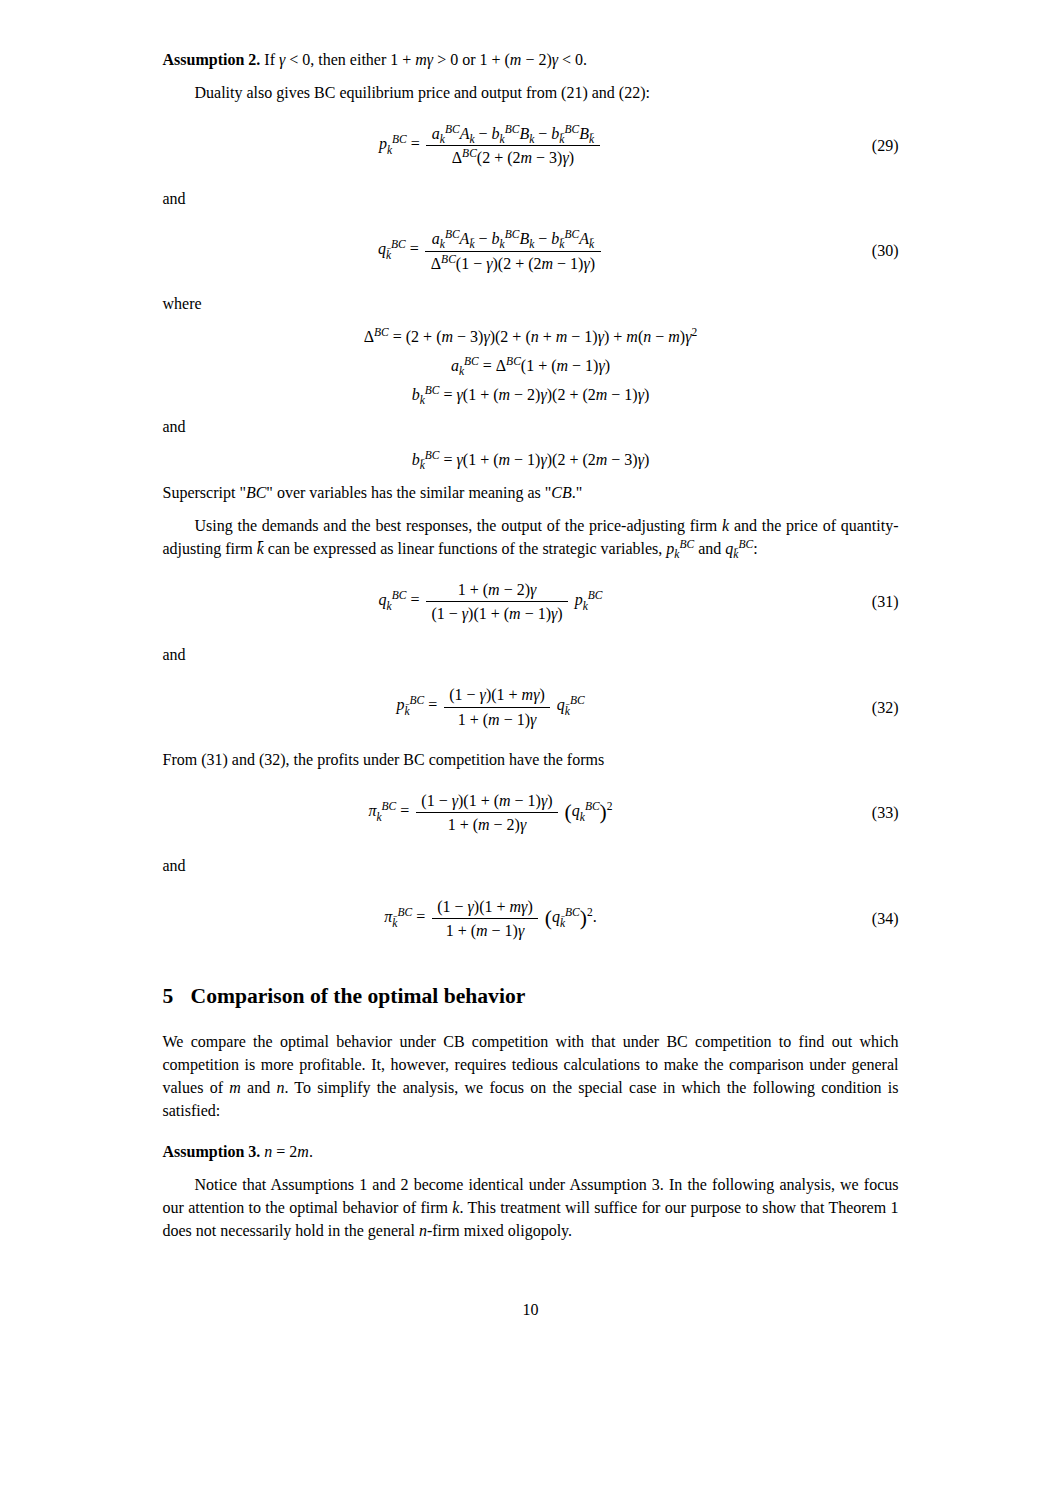Assumption 2. If γ < 0, then either 1 + mγ > 0 or 1 + (m − 2)γ < 0.
Duality also gives BC equilibrium price and output from (21) and (22):
pkBC = akBCAk − bkBCBk − bk̄BCBk̄ ΔBC(2 + (2m − 3)γ)
(29)
and
qk̄BC = akBCAk̄ − bkBCBk − bk̄BCAk̄ ΔBC(1 − γ)(2 + (2m − 1)γ)
(30)
where
ΔBC = (2 + (m − 3)γ)(2 + (n + m − 1)γ) + m(n − m)γ2
akBC = ΔBC(1 + (m − 1)γ)
bkBC = γ(1 + (m − 2)γ)(2 + (2m − 1)γ)
and
bk̄BC = γ(1 + (m − 1)γ)(2 + (2m − 3)γ)
Superscript "BC" over variables has the similar meaning as "CB."
Using the demands and the best responses, the output of the price-adjusting firm k and the price of quantity-adjusting firm k̄ can be expressed as linear functions of the strategic variables, pkBC and qk̄BC:
qkBC = 1 + (m − 2)γ (1 − γ)(1 + (m − 1)γ) pkBC
(31)
and
pk̄BC = (1 − γ)(1 + mγ) 1 + (m − 1)γ qk̄BC
(32)
From (31) and (32), the profits under BC competition have the forms
πkBC = (1 − γ)(1 + (m − 1)γ) 1 + (m − 2)γ (qkBC)2
(33)
and
πk̄BC = (1 − γ)(1 + mγ) 1 + (m − 1)γ (qk̄BC)2.
(34)
5 Comparison of the optimal behavior
We compare the optimal behavior under CB competition with that under BC competition to find out which competition is more profitable. It, however, requires tedious calculations to make the comparison under general values of m and n. To simplify the analysis, we focus on the special case in which the following condition is satisfied:
Assumption 3. n = 2m.
Notice that Assumptions 1 and 2 become identical under Assumption 3. In the following analysis, we focus our attention to the optimal behavior of firm k. This treatment will suffice for our purpose to show that Theorem 1 does not necessarily hold in the general n-firm mixed oligopoly.
10